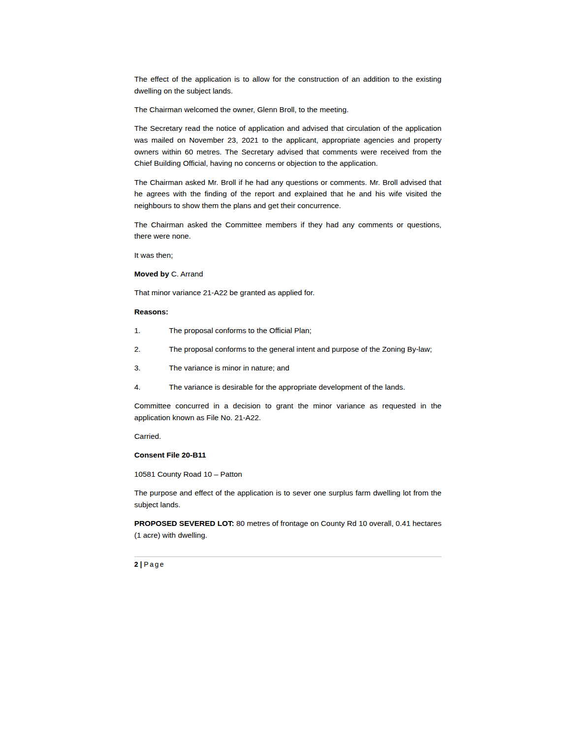The effect of the application is to allow for the construction of an addition to the existing dwelling on the subject lands.
The Chairman welcomed the owner, Glenn Broll, to the meeting.
The Secretary read the notice of application and advised that circulation of the application was mailed on November 23, 2021 to the applicant, appropriate agencies and property owners within 60 metres. The Secretary advised that comments were received from the Chief Building Official, having no concerns or objection to the application.
The Chairman asked Mr. Broll if he had any questions or comments. Mr. Broll advised that he agrees with the finding of the report and explained that he and his wife visited the neighbours to show them the plans and get their concurrence.
The Chairman asked the Committee members if they had any comments or questions, there were none.
It was then;
Moved by C. Arrand
That minor variance 21-A22 be granted as applied for.
Reasons:
1. The proposal conforms to the Official Plan;
2. The proposal conforms to the general intent and purpose of the Zoning By-law;
3. The variance is minor in nature; and
4. The variance is desirable for the appropriate development of the lands.
Committee concurred in a decision to grant the minor variance as requested in the application known as File No. 21-A22.
Carried.
Consent File 20-B11
10581 County Road 10 – Patton
The purpose and effect of the application is to sever one surplus farm dwelling lot from the subject lands.
PROPOSED SEVERED LOT: 80 metres of frontage on County Rd 10 overall, 0.41 hectares (1 acre) with dwelling.
2 | Page